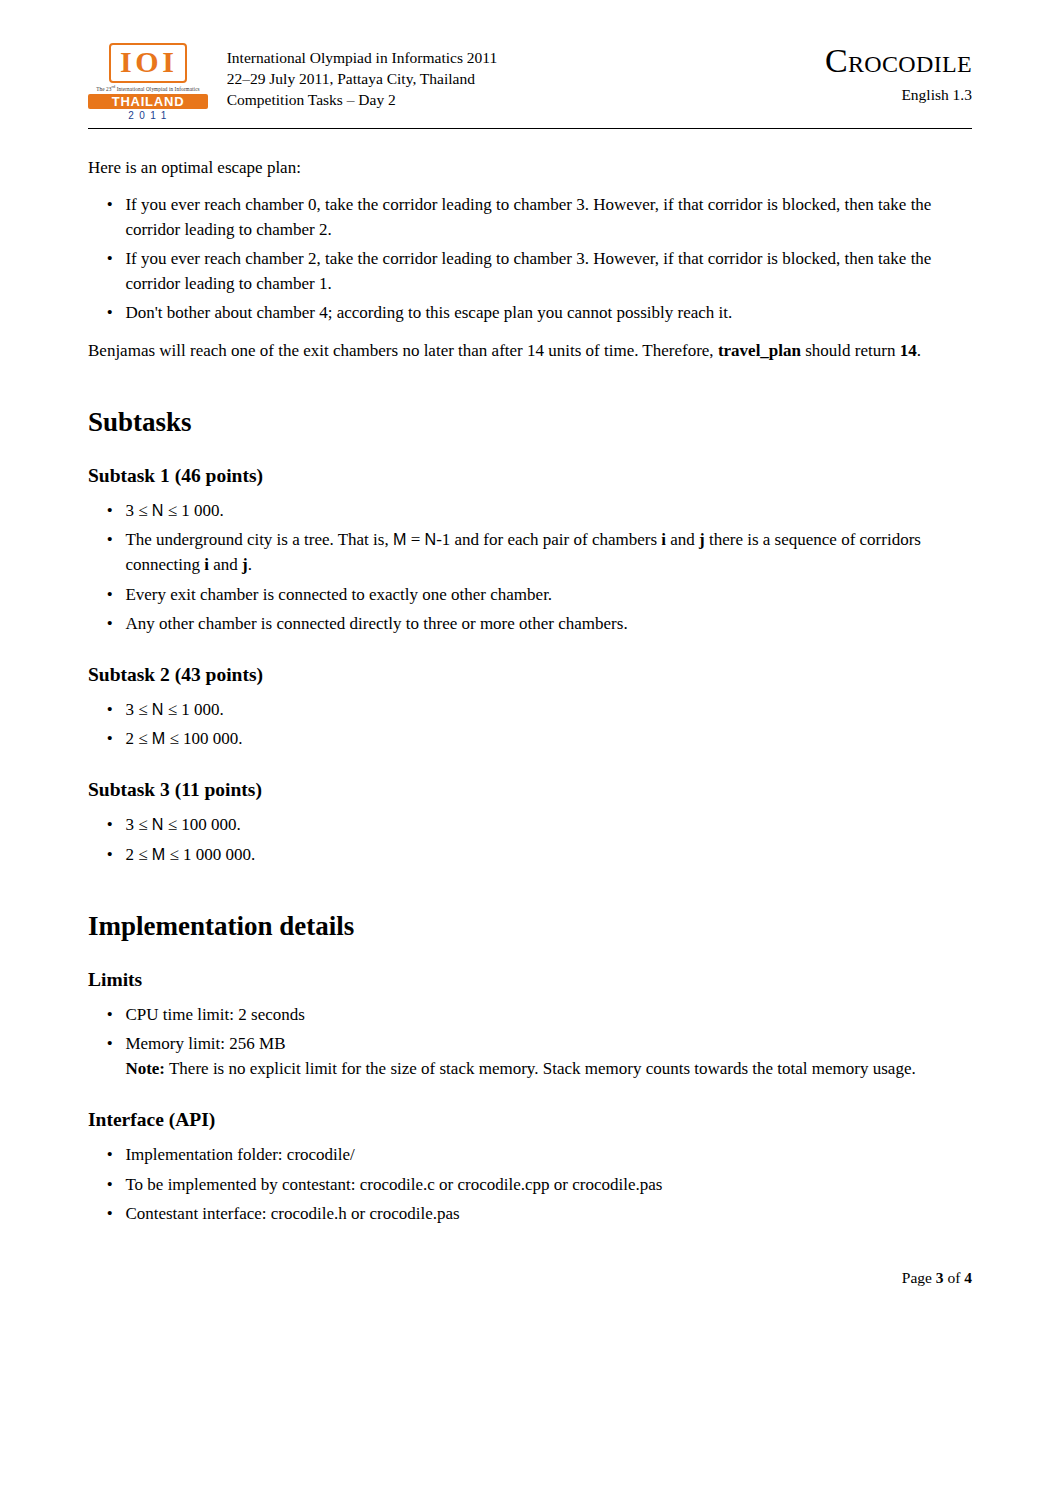IOI The 23rd International Olympiad in Informatics THAILAND 2011
International Olympiad in Informatics 2011
22–29 July 2011, Pattaya City, Thailand
Competition Tasks – Day 2
Crocodile
English 1.3
Here is an optimal escape plan:
If you ever reach chamber 0, take the corridor leading to chamber 3. However, if that corridor is blocked, then take the corridor leading to chamber 2.
If you ever reach chamber 2, take the corridor leading to chamber 3. However, if that corridor is blocked, then take the corridor leading to chamber 1.
Don't bother about chamber 4; according to this escape plan you cannot possibly reach it.
Benjamas will reach one of the exit chambers no later than after 14 units of time. Therefore, travel_plan should return 14.
Subtasks
Subtask 1 (46 points)
3 ≤ N ≤ 1 000.
The underground city is a tree. That is, M = N-1 and for each pair of chambers i and j there is a sequence of corridors connecting i and j.
Every exit chamber is connected to exactly one other chamber.
Any other chamber is connected directly to three or more other chambers.
Subtask 2 (43 points)
3 ≤ N ≤ 1 000.
2 ≤ M ≤ 100 000.
Subtask 3 (11 points)
3 ≤ N ≤ 100 000.
2 ≤ M ≤ 1 000 000.
Implementation details
Limits
CPU time limit: 2 seconds
Memory limit: 256 MB
Note: There is no explicit limit for the size of stack memory. Stack memory counts towards the total memory usage.
Interface (API)
Implementation folder: crocodile/
To be implemented by contestant: crocodile.c or crocodile.cpp or crocodile.pas
Contestant interface: crocodile.h or crocodile.pas
Page 3 of 4